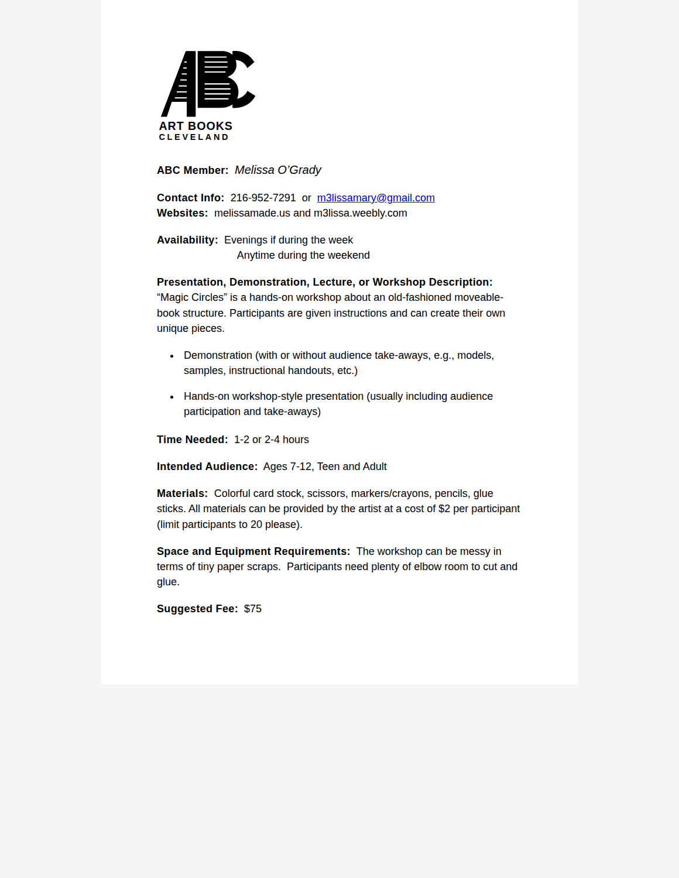ART BOOKS CLEVELAND
ABC Member: Melissa O’Grady
Contact Info: 216-952-7291 or m3lissamary@gmail.com
Websites: melissamade.us and m3lissa.weebly.com
Availability: Evenings if during the week
Anytime during the weekend
Presentation, Demonstration, Lecture, or Workshop Description:
“Magic Circles” is a hands-on workshop about an old-fashioned moveable-book structure. Participants are given instructions and can create their own unique pieces.
Demonstration (with or without audience take-aways, e.g., models, samples, instructional handouts, etc.)
Hands-on workshop-style presentation (usually including audience participation and take-aways)
Time Needed: 1-2 or 2-4 hours
Intended Audience: Ages 7-12, Teen and Adult
Materials: Colorful card stock, scissors, markers/crayons, pencils, glue sticks. All materials can be provided by the artist at a cost of $2 per participant (limit participants to 20 please).
Space and Equipment Requirements: The workshop can be messy in terms of tiny paper scraps. Participants need plenty of elbow room to cut and glue.
Suggested Fee: $75